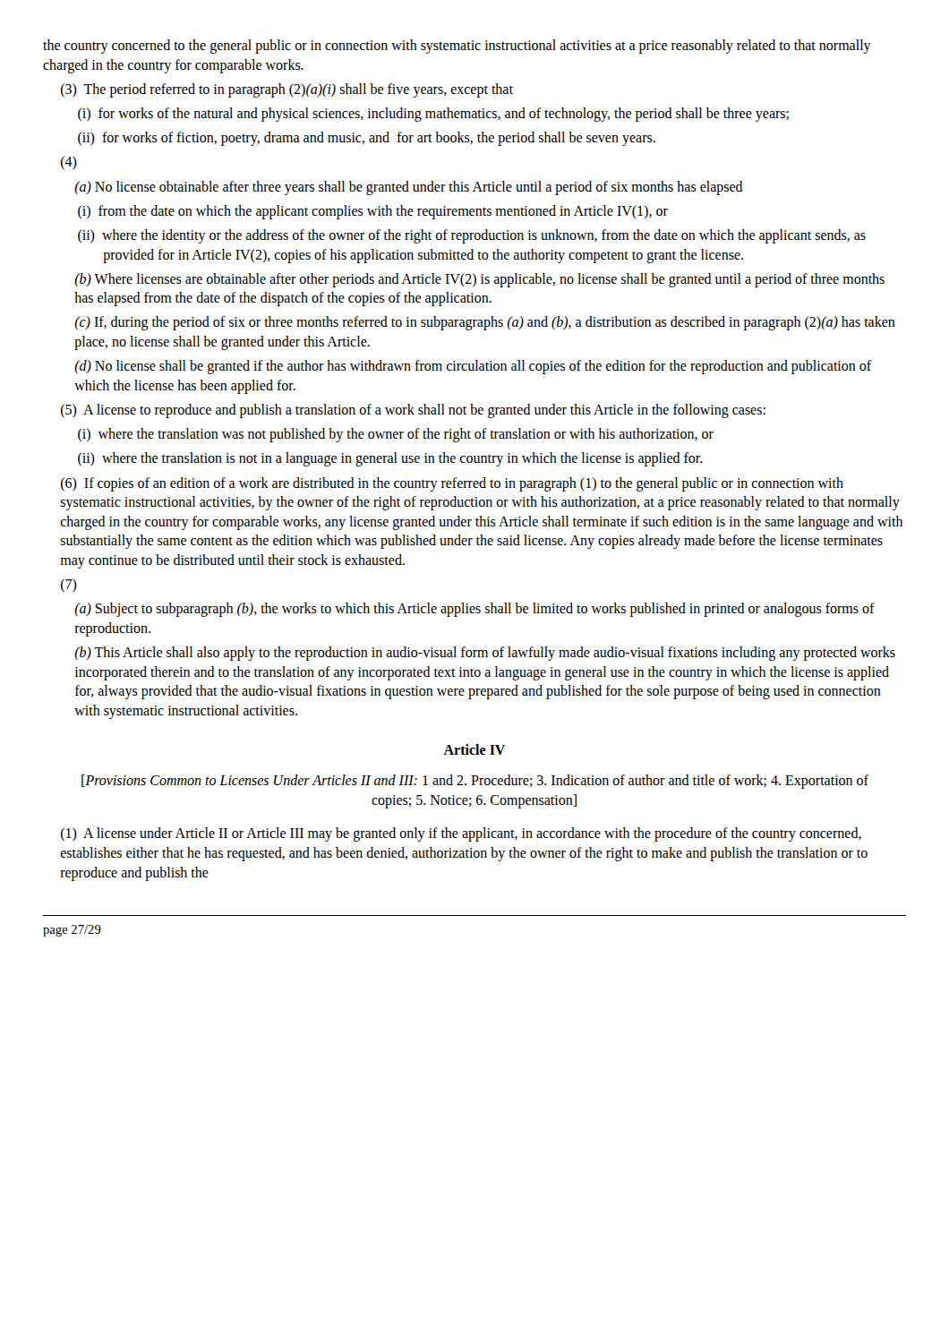the country concerned to the general public or in connection with systematic instructional activities at a price reasonably related to that normally charged in the country for comparable works.
(3) The period referred to in paragraph (2)(a)(i) shall be five years, except that
(i) for works of the natural and physical sciences, including mathematics, and of technology, the period shall be three years;
(ii) for works of fiction, poetry, drama and music, and for art books, the period shall be seven years.
(4)
(a) No license obtainable after three years shall be granted under this Article until a period of six months has elapsed
(i) from the date on which the applicant complies with the requirements mentioned in Article IV(1), or
(ii) where the identity or the address of the owner of the right of reproduction is unknown, from the date on which the applicant sends, as provided for in Article IV(2), copies of his application submitted to the authority competent to grant the license.
(b) Where licenses are obtainable after other periods and Article IV(2) is applicable, no license shall be granted until a period of three months has elapsed from the date of the dispatch of the copies of the application.
(c) If, during the period of six or three months referred to in subparagraphs (a) and (b), a distribution as described in paragraph (2)(a) has taken place, no license shall be granted under this Article.
(d) No license shall be granted if the author has withdrawn from circulation all copies of the edition for the reproduction and publication of which the license has been applied for.
(5) A license to reproduce and publish a translation of a work shall not be granted under this Article in the following cases:
(i) where the translation was not published by the owner of the right of translation or with his authorization, or
(ii) where the translation is not in a language in general use in the country in which the license is applied for.
(6) If copies of an edition of a work are distributed in the country referred to in paragraph (1) to the general public or in connection with systematic instructional activities, by the owner of the right of reproduction or with his authorization, at a price reasonably related to that normally charged in the country for comparable works, any license granted under this Article shall terminate if such edition is in the same language and with substantially the same content as the edition which was published under the said license. Any copies already made before the license terminates may continue to be distributed until their stock is exhausted.
(7)
(a) Subject to subparagraph (b), the works to which this Article applies shall be limited to works published in printed or analogous forms of reproduction.
(b) This Article shall also apply to the reproduction in audio-visual form of lawfully made audio-visual fixations including any protected works incorporated therein and to the translation of any incorporated text into a language in general use in the country in which the license is applied for, always provided that the audio-visual fixations in question were prepared and published for the sole purpose of being used in connection with systematic instructional activities.
Article IV
[Provisions Common to Licenses Under Articles II and III: 1 and 2. Procedure; 3. Indication of author and title of work; 4. Exportation of copies; 5. Notice; 6. Compensation]
(1) A license under Article II or Article III may be granted only if the applicant, in accordance with the procedure of the country concerned, establishes either that he has requested, and has been denied, authorization by the owner of the right to make and publish the translation or to reproduce and publish the
page 27/29